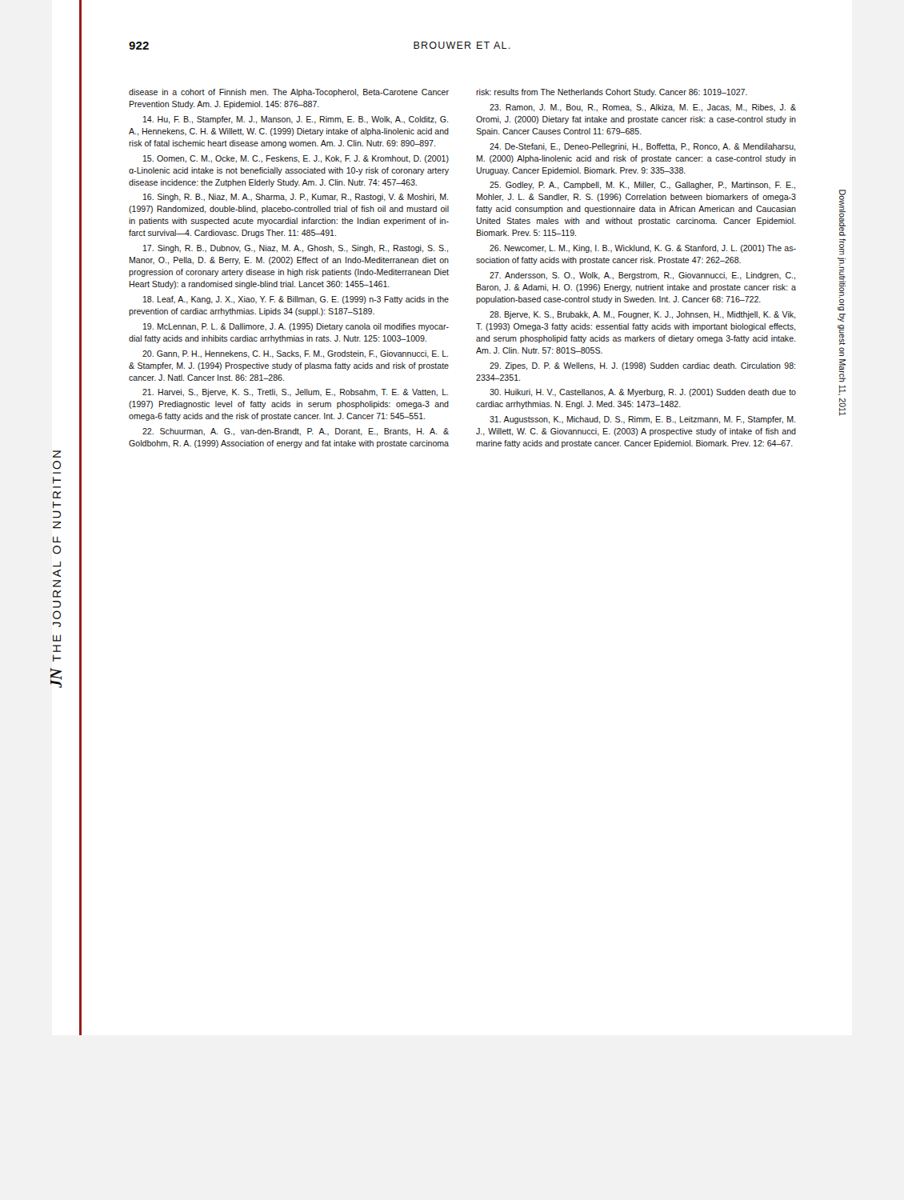JNTHE JOURNAL OF NUTRITION
Downloaded from jn.nutrition.org by guest on March 11, 2011
922
BROUWER ET AL.
disease in a cohort of Finnish men. The Alpha-Tocopherol, Beta-Carotene Cancer Prevention Study. Am. J. Epidemiol. 145: 876–887.
14. Hu, F. B., Stampfer, M. J., Manson, J. E., Rimm, E. B., Wolk, A., Colditz, G. A., Hennekens, C. H. & Willett, W. C. (1999) Dietary intake of alpha-linolenic acid and risk of fatal ischemic heart disease among women. Am. J. Clin. Nutr. 69: 890–897.
15. Oomen, C. M., Ocke, M. C., Feskens, E. J., Kok, F. J. & Kromhout, D. (2001) α-Linolenic acid intake is not beneficially associated with 10-y risk of coronary artery disease incidence: the Zutphen Elderly Study. Am. J. Clin. Nutr. 74: 457–463.
16. Singh, R. B., Niaz, M. A., Sharma, J. P., Kumar, R., Rastogi, V. & Moshiri, M. (1997) Randomized, double-blind, placebo-controlled trial of fish oil and mustard oil in patients with suspected acute myocardial infarction: the Indian experiment of infarct survival—4. Cardiovasc. Drugs Ther. 11: 485–491.
17. Singh, R. B., Dubnov, G., Niaz, M. A., Ghosh, S., Singh, R., Rastogi, S. S., Manor, O., Pella, D. & Berry, E. M. (2002) Effect of an Indo-Mediterranean diet on progression of coronary artery disease in high risk patients (Indo-Mediterranean Diet Heart Study): a randomised single-blind trial. Lancet 360: 1455–1461.
18. Leaf, A., Kang, J. X., Xiao, Y. F. & Billman, G. E. (1999) n-3 Fatty acids in the prevention of cardiac arrhythmias. Lipids 34 (suppl.): S187–S189.
19. McLennan, P. L. & Dallimore, J. A. (1995) Dietary canola oil modifies myocardial fatty acids and inhibits cardiac arrhythmias in rats. J. Nutr. 125: 1003–1009.
20. Gann, P. H., Hennekens, C. H., Sacks, F. M., Grodstein, F., Giovannucci, E. L. & Stampfer, M. J. (1994) Prospective study of plasma fatty acids and risk of prostate cancer. J. Natl. Cancer Inst. 86: 281–286.
21. Harvei, S., Bjerve, K. S., Tretli, S., Jellum, E., Robsahm, T. E. & Vatten, L. (1997) Prediagnostic level of fatty acids in serum phospholipids: omega-3 and omega-6 fatty acids and the risk of prostate cancer. Int. J. Cancer 71: 545–551.
22. Schuurman, A. G., van-den-Brandt, P. A., Dorant, E., Brants, H. A. & Goldbohm, R. A. (1999) Association of energy and fat intake with prostate carcinoma risk: results from The Netherlands Cohort Study. Cancer 86: 1019–1027.
23. Ramon, J. M., Bou, R., Romea, S., Alkiza, M. E., Jacas, M., Ribes, J. & Oromi, J. (2000) Dietary fat intake and prostate cancer risk: a case-control study in Spain. Cancer Causes Control 11: 679–685.
24. De-Stefani, E., Deneo-Pellegrini, H., Boffetta, P., Ronco, A. & Mendilaharsu, M. (2000) Alpha-linolenic acid and risk of prostate cancer: a case-control study in Uruguay. Cancer Epidemiol. Biomark. Prev. 9: 335–338.
25. Godley, P. A., Campbell, M. K., Miller, C., Gallagher, P., Martinson, F. E., Mohler, J. L. & Sandler, R. S. (1996) Correlation between biomarkers of omega-3 fatty acid consumption and questionnaire data in African American and Caucasian United States males with and without prostatic carcinoma. Cancer Epidemiol. Biomark. Prev. 5: 115–119.
26. Newcomer, L. M., King, I. B., Wicklund, K. G. & Stanford, J. L. (2001) The association of fatty acids with prostate cancer risk. Prostate 47: 262–268.
27. Andersson, S. O., Wolk, A., Bergstrom, R., Giovannucci, E., Lindgren, C., Baron, J. & Adami, H. O. (1996) Energy, nutrient intake and prostate cancer risk: a population-based case-control study in Sweden. Int. J. Cancer 68: 716–722.
28. Bjerve, K. S., Brubakk, A. M., Fougner, K. J., Johnsen, H., Midthjell, K. & Vik, T. (1993) Omega-3 fatty acids: essential fatty acids with important biological effects, and serum phospholipid fatty acids as markers of dietary omega 3-fatty acid intake. Am. J. Clin. Nutr. 57: 801S–805S.
29. Zipes, D. P. & Wellens, H. J. (1998) Sudden cardiac death. Circulation 98: 2334–2351.
30. Huikuri, H. V., Castellanos, A. & Myerburg, R. J. (2001) Sudden death due to cardiac arrhythmias. N. Engl. J. Med. 345: 1473–1482.
31. Augustsson, K., Michaud, D. S., Rimm, E. B., Leitzmann, M. F., Stampfer, M. J., Willett, W. C. & Giovannucci, E. (2003) A prospective study of intake of fish and marine fatty acids and prostate cancer. Cancer Epidemiol. Biomark. Prev. 12: 64–67.